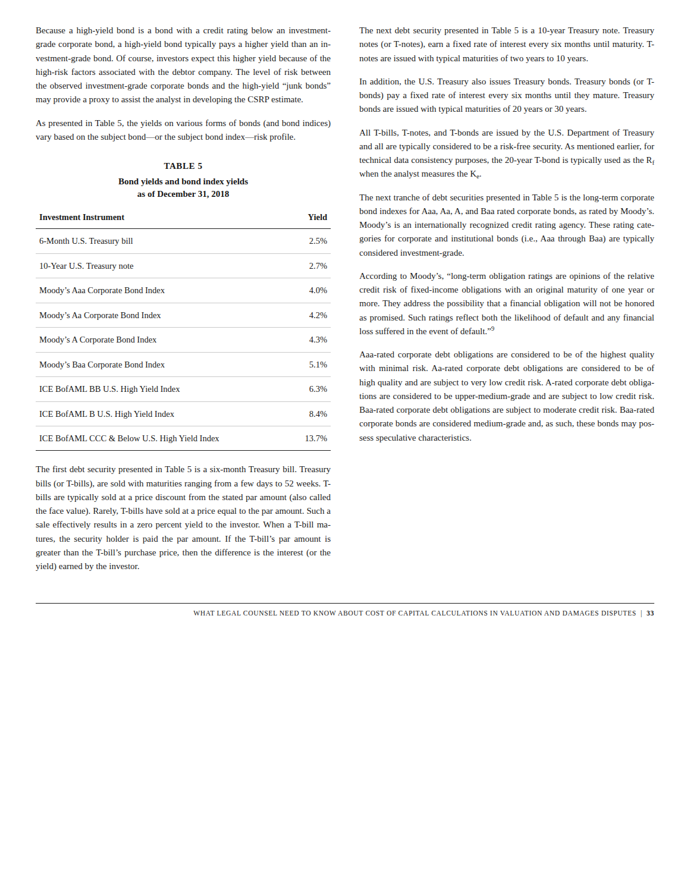Because a high-yield bond is a bond with a credit rating below an investment-grade corporate bond, a high-yield bond typically pays a higher yield than an investment-grade bond. Of course, investors expect this higher yield because of the high-risk factors associated with the debtor company. The level of risk between the observed investment-grade corporate bonds and the high-yield “junk bonds” may provide a proxy to assist the analyst in developing the CSRP estimate.
As presented in Table 5, the yields on various forms of bonds (and bond indices) vary based on the subject bond—or the subject bond index—risk profile.
TABLE 5
Bond yields and bond index yields
as of December 31, 2018
| Investment Instrument | Yield |
| --- | --- |
| 6-Month U.S. Treasury bill | 2.5% |
| 10-Year U.S. Treasury note | 2.7% |
| Moody’s Aaa Corporate Bond Index | 4.0% |
| Moody’s Aa Corporate Bond Index | 4.2% |
| Moody’s A Corporate Bond Index | 4.3% |
| Moody’s Baa Corporate Bond Index | 5.1% |
| ICE BofAML BB U.S. High Yield Index | 6.3% |
| ICE BofAML B U.S. High Yield Index | 8.4% |
| ICE BofAML CCC & Below U.S. High Yield Index | 13.7% |
The first debt security presented in Table 5 is a six-month Treasury bill. Treasury bills (or T-bills), are sold with maturities ranging from a few days to 52 weeks. T-bills are typically sold at a price discount from the stated par amount (also called the face value). Rarely, T-bills have sold at a price equal to the par amount. Such a sale effectively results in a zero percent yield to the investor. When a T-bill matures, the security holder is paid the par amount. If the T-bill’s par amount is greater than the T-bill’s purchase price, then the difference is the interest (or the yield) earned by the investor.
The next debt security presented in Table 5 is a 10-year Treasury note. Treasury notes (or T-notes), earn a fixed rate of interest every six months until maturity. T-notes are issued with typical maturities of two years to 10 years.
In addition, the U.S. Treasury also issues Treasury bonds. Treasury bonds (or T-bonds) pay a fixed rate of interest every six months until they mature. Treasury bonds are issued with typical maturities of 20 years or 30 years.
All T-bills, T-notes, and T-bonds are issued by the U.S. Department of Treasury and all are typically considered to be a risk-free security. As mentioned earlier, for technical data consistency purposes, the 20-year T-bond is typically used as the Rf when the analyst measures the Ke.
The next tranche of debt securities presented in Table 5 is the long-term corporate bond indexes for Aaa, Aa, A, and Baa rated corporate bonds, as rated by Moody’s. Moody’s is an internationally recognized credit rating agency. These rating categories for corporate and institutional bonds (i.e., Aaa through Baa) are typically considered investment-grade.
According to Moody’s, “long-term obligation ratings are opinions of the relative credit risk of fixed-income obligations with an original maturity of one year or more. They address the possibility that a financial obligation will not be honored as promised. Such ratings reflect both the likelihood of default and any financial loss suffered in the event of default.”9
Aaa-rated corporate debt obligations are considered to be of the highest quality with minimal risk. Aa-rated corporate debt obligations are considered to be of high quality and are subject to very low credit risk. A-rated corporate debt obligations are considered to be upper-medium-grade and are subject to low credit risk. Baa-rated corporate debt obligations are subject to moderate credit risk. Baa-rated corporate bonds are considered medium-grade and, as such, these bonds may possess speculative characteristics.
What Legal Counsel Need to Know About Cost of Capital Calculations in Valuation and Damages Disputes | 33